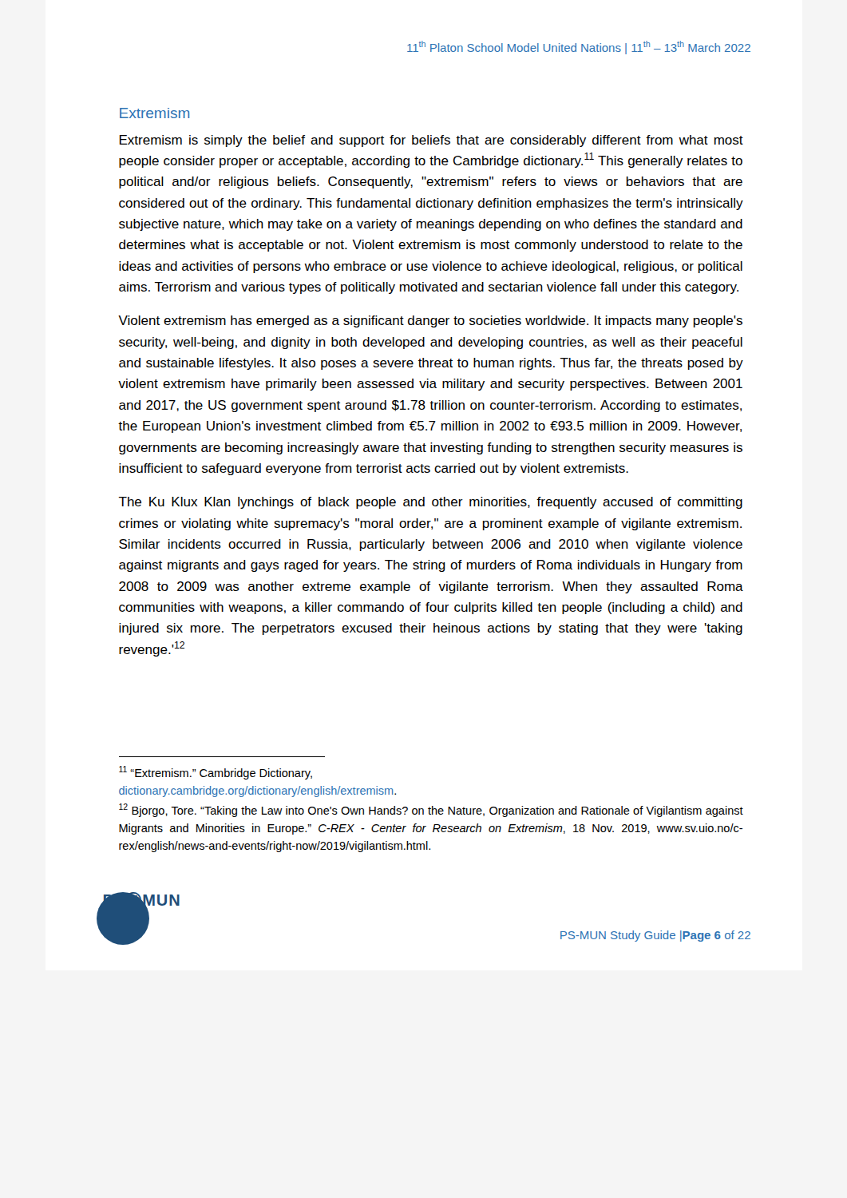11th Platon School Model United Nations | 11th – 13th March 2022
Extremism
Extremism is simply the belief and support for beliefs that are considerably different from what most people consider proper or acceptable, according to the Cambridge dictionary.11 This generally relates to political and/or religious beliefs. Consequently, "extremism" refers to views or behaviors that are considered out of the ordinary. This fundamental dictionary definition emphasizes the term's intrinsically subjective nature, which may take on a variety of meanings depending on who defines the standard and determines what is acceptable or not. Violent extremism is most commonly understood to relate to the ideas and activities of persons who embrace or use violence to achieve ideological, religious, or political aims. Terrorism and various types of politically motivated and sectarian violence fall under this category.
Violent extremism has emerged as a significant danger to societies worldwide. It impacts many people's security, well-being, and dignity in both developed and developing countries, as well as their peaceful and sustainable lifestyles. It also poses a severe threat to human rights. Thus far, the threats posed by violent extremism have primarily been assessed via military and security perspectives. Between 2001 and 2017, the US government spent around $1.78 trillion on counter-terrorism. According to estimates, the European Union's investment climbed from €5.7 million in 2002 to €93.5 million in 2009. However, governments are becoming increasingly aware that investing funding to strengthen security measures is insufficient to safeguard everyone from terrorist acts carried out by violent extremists.
The Ku Klux Klan lynchings of black people and other minorities, frequently accused of committing crimes or violating white supremacy's "moral order," are a prominent example of vigilante extremism. Similar incidents occurred in Russia, particularly between 2006 and 2010 when vigilante violence against migrants and gays raged for years. The string of murders of Roma individuals in Hungary from 2008 to 2009 was another extreme example of vigilante terrorism. When they assaulted Roma communities with weapons, a killer commando of four culprits killed ten people (including a child) and injured six more. The perpetrators excused their heinous actions by stating that they were 'taking revenge.'12
11 “Extremism.” Cambridge Dictionary,
dictionary.cambridge.org/dictionary/english/extremism.
12 Bjorgo, Tore. “Taking the Law into One's Own Hands? on the Nature, Organization and Rationale of Vigilantism against Migrants and Minorities in Europe.” C-REX - Center for Research on Extremism, 18 Nov. 2019, www.sv.uio.no/c-rex/english/news-and-events/right-now/2019/vigilantism.html.
PSⓋMUN
PS-MUN Study Guide |Page 6 of 22